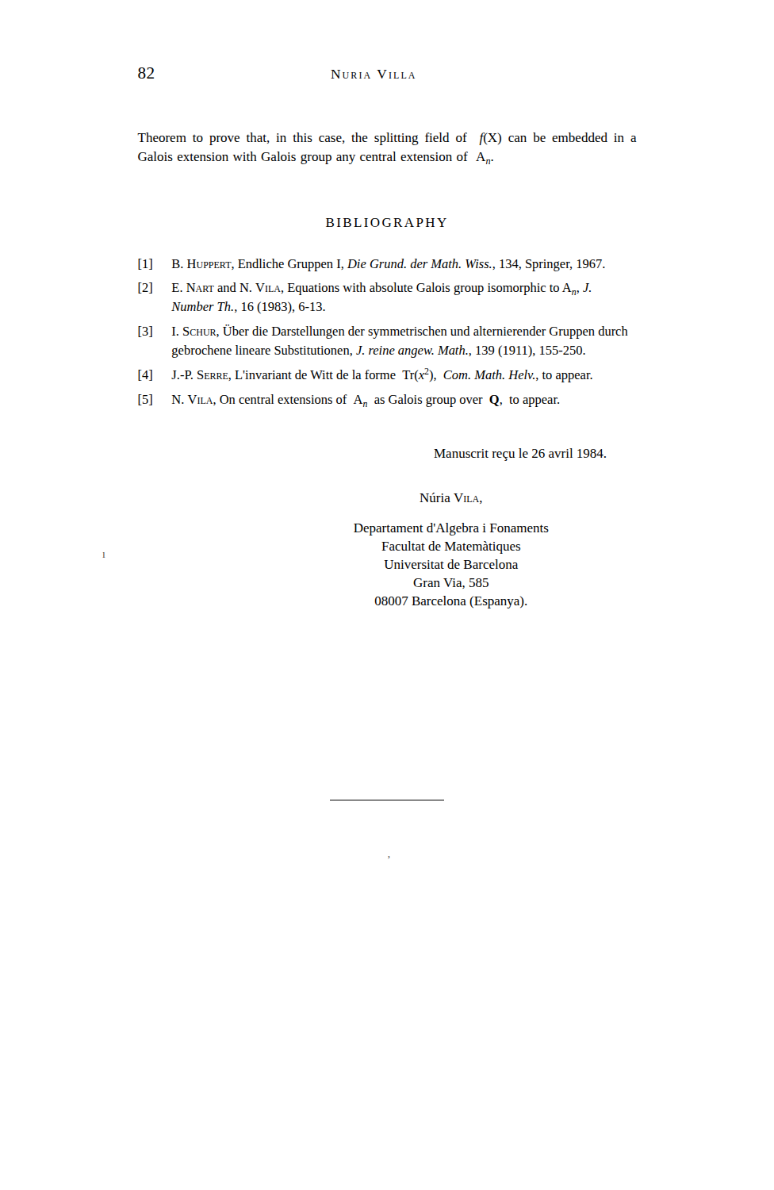82 Nuria Villa
Theorem to prove that, in this case, the splitting field of f(X) can be embedded in a Galois extension with Galois group any central extension of An.
BIBLIOGRAPHY
[1] B. Huppert, Endliche Gruppen I, Die Grund. der Math. Wiss., 134, Springer, 1967.
[2] E. Nart and N. Vila, Equations with absolute Galois group isomorphic to An, J. Number Th., 16 (1983), 6-13.
[3] I. Schur, Über die Darstellungen der symmetrischen und alternierender Gruppen durch gebrochene lineare Substitutionen, J. reine angew. Math., 139 (1911), 155-250.
[4] J.-P. Serre, L'invariant de Witt de la forme Tr(x2), Com. Math. Helv., to appear.
[5] N. Vila, On central extensions of An as Galois group over Q, to appear.
Manuscrit reçu le 26 avril 1984.
Núria Vila,
Departament d'Algebra i Fonaments
Facultat de Matemàtiques
Universitat de Barcelona
Gran Via, 585
08007 Barcelona (Espanya).
ı ʼ